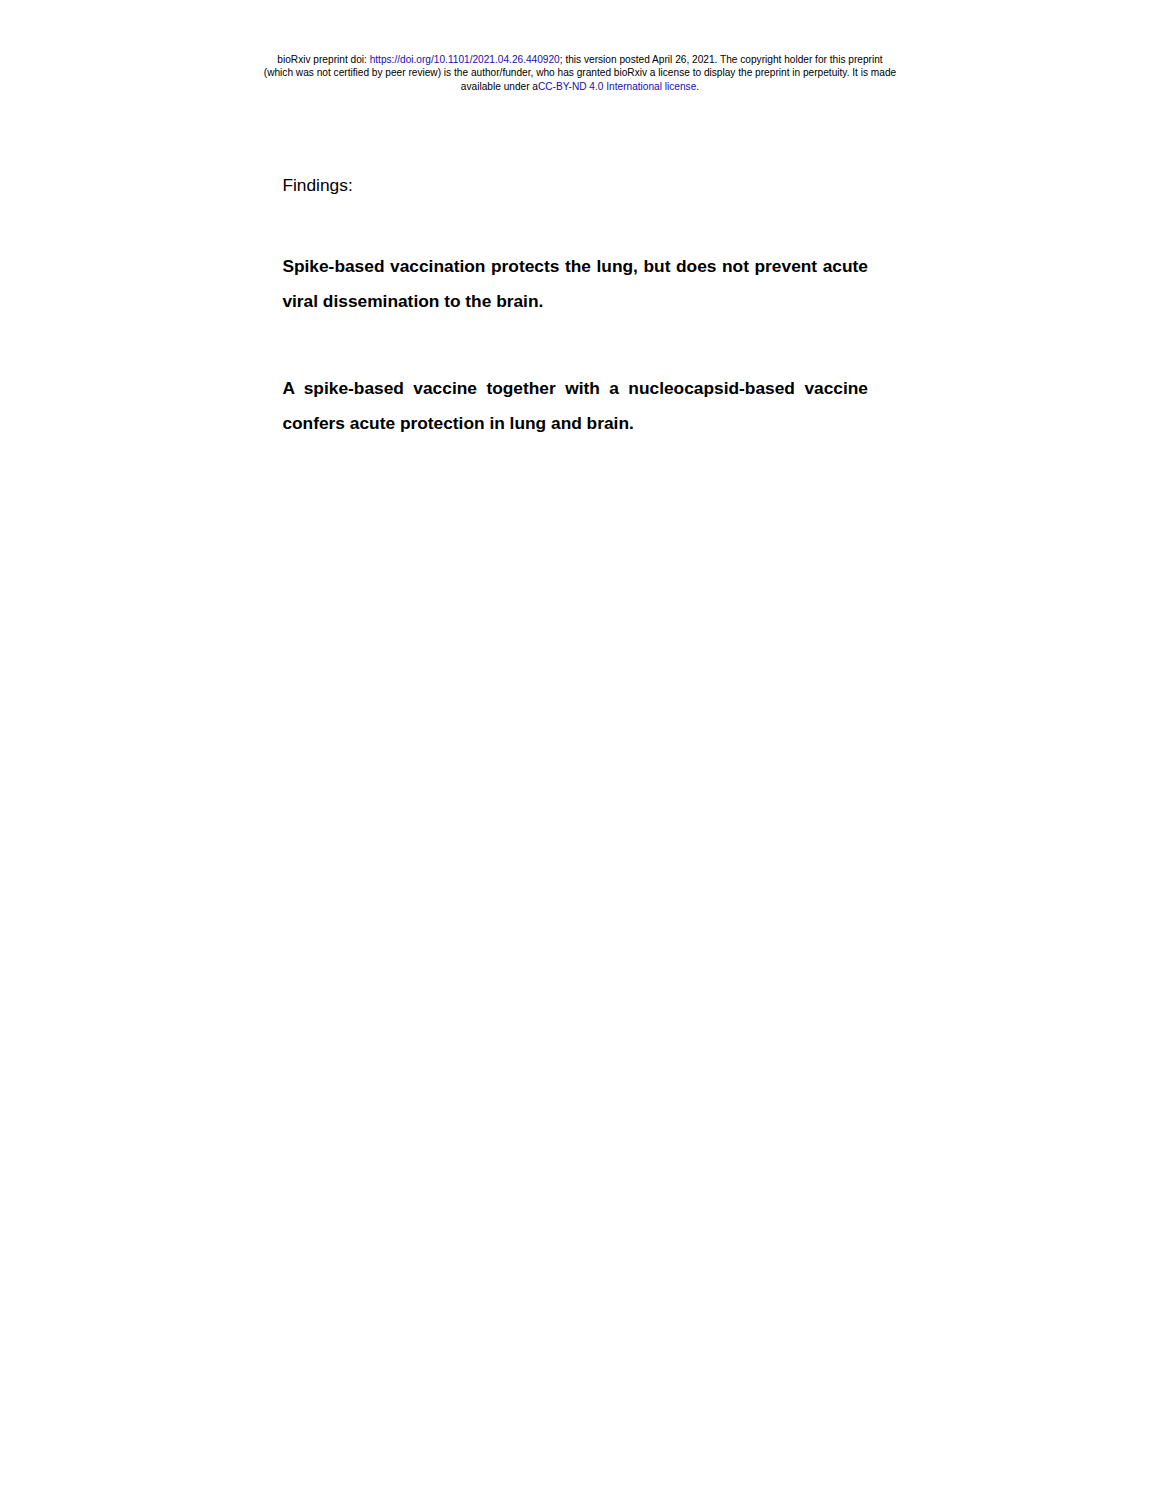bioRxiv preprint doi: https://doi.org/10.1101/2021.04.26.440920; this version posted April 26, 2021. The copyright holder for this preprint (which was not certified by peer review) is the author/funder, who has granted bioRxiv a license to display the preprint in perpetuity. It is made available under aCC-BY-ND 4.0 International license.
Findings:
Spike-based vaccination protects the lung, but does not prevent acute viral dissemination to the brain.
A spike-based vaccine together with a nucleocapsid-based vaccine confers acute protection in lung and brain.